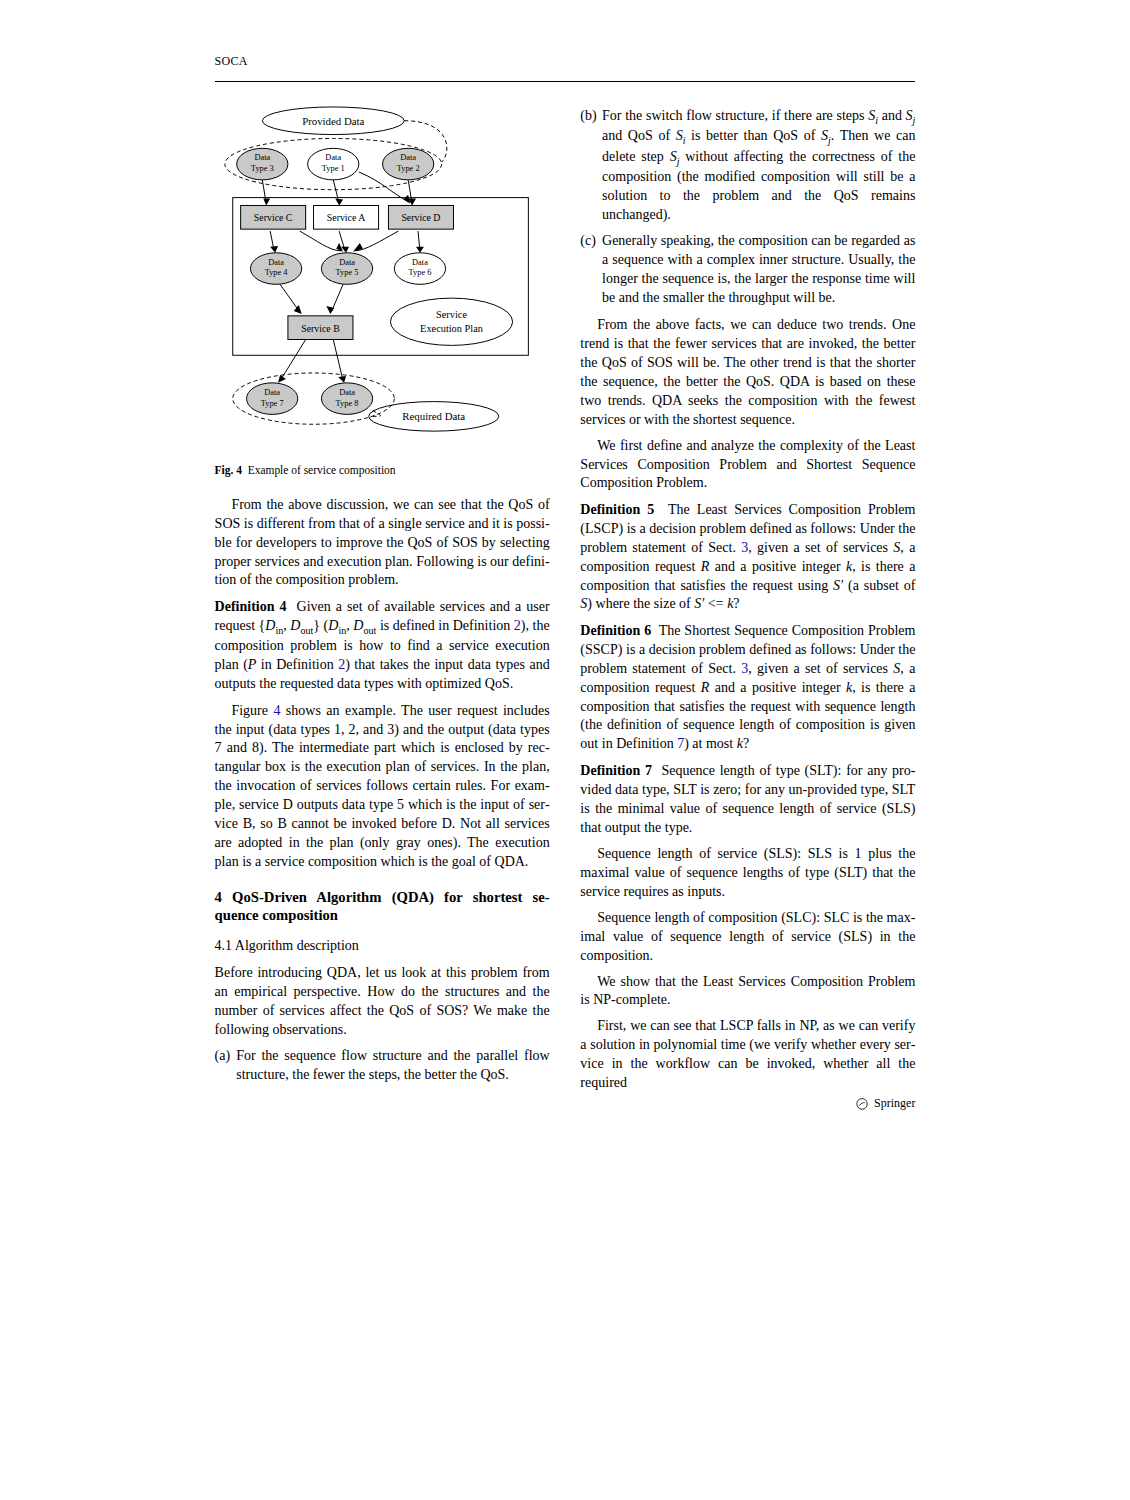SOCA
Provided Data Data Type 3 Data Type 1 Data Type 2 Service C Service A Service D Data Type 4 Data Type 5 Data Type 6 Service B Service Execution Plan Data Type 7 Data Type 8 Required Data
Fig. 4 Example of service composition
From the above discussion, we can see that the QoS of SOS is different from that of a single service and it is possible for developers to improve the QoS of SOS by selecting proper services and execution plan. Following is our definition of the composition problem.
Definition 4 Given a set of available services and a user request {Din, Dout} (Din, Dout is defined in Definition 2), the composition problem is how to find a service execution plan (P in Definition 2) that takes the input data types and outputs the requested data types with optimized QoS.
Figure 4 shows an example. The user request includes the input (data types 1, 2, and 3) and the output (data types 7 and 8). The intermediate part which is enclosed by rectangular box is the execution plan of services. In the plan, the invocation of services follows certain rules. For example, service D outputs data type 5 which is the input of service B, so B cannot be invoked before D. Not all services are adopted in the plan (only gray ones). The execution plan is a service composition which is the goal of QDA.
4 QoS-Driven Algorithm (QDA) for shortest sequence composition
4.1 Algorithm description
Before introducing QDA, let us look at this problem from an empirical perspective. How do the structures and the number of services affect the QoS of SOS? We make the following observations.
(a) For the sequence flow structure and the parallel flow structure, the fewer the steps, the better the QoS.
(b) For the switch flow structure, if there are steps Si and Sj and QoS of Si is better than QoS of Sj. Then we can delete step Sj without affecting the correctness of the composition (the modified composition will still be a solution to the problem and the QoS remains unchanged).
(c) Generally speaking, the composition can be regarded as a sequence with a complex inner structure. Usually, the longer the sequence is, the larger the response time will be and the smaller the throughput will be.
From the above facts, we can deduce two trends. One trend is that the fewer services that are invoked, the better the QoS of SOS will be. The other trend is that the shorter the sequence, the better the QoS. QDA is based on these two trends. QDA seeks the composition with the fewest services or with the shortest sequence.
We first define and analyze the complexity of the Least Services Composition Problem and Shortest Sequence Composition Problem.
Definition 5 The Least Services Composition Problem (LSCP) is a decision problem defined as follows: Under the problem statement of Sect. 3, given a set of services S, a composition request R and a positive integer k, is there a composition that satisfies the request using S′ (a subset of S) where the size of S′ <= k?
Definition 6 The Shortest Sequence Composition Problem (SSCP) is a decision problem defined as follows: Under the problem statement of Sect. 3, given a set of services S, a composition request R and a positive integer k, is there a composition that satisfies the request with sequence length (the definition of sequence length of composition is given out in Definition 7) at most k?
Definition 7 Sequence length of type (SLT): for any provided data type, SLT is zero; for any un-provided type, SLT is the minimal value of sequence length of service (SLS) that output the type.
Sequence length of service (SLS): SLS is 1 plus the maximal value of sequence lengths of type (SLT) that the service requires as inputs.
Sequence length of composition (SLC): SLC is the maximal value of sequence length of service (SLS) in the composition.
We show that the Least Services Composition Problem is NP-complete.
First, we can see that LSCP falls in NP, as we can verify a solution in polynomial time (we verify whether every service in the workflow can be invoked, whether all the required
Springer